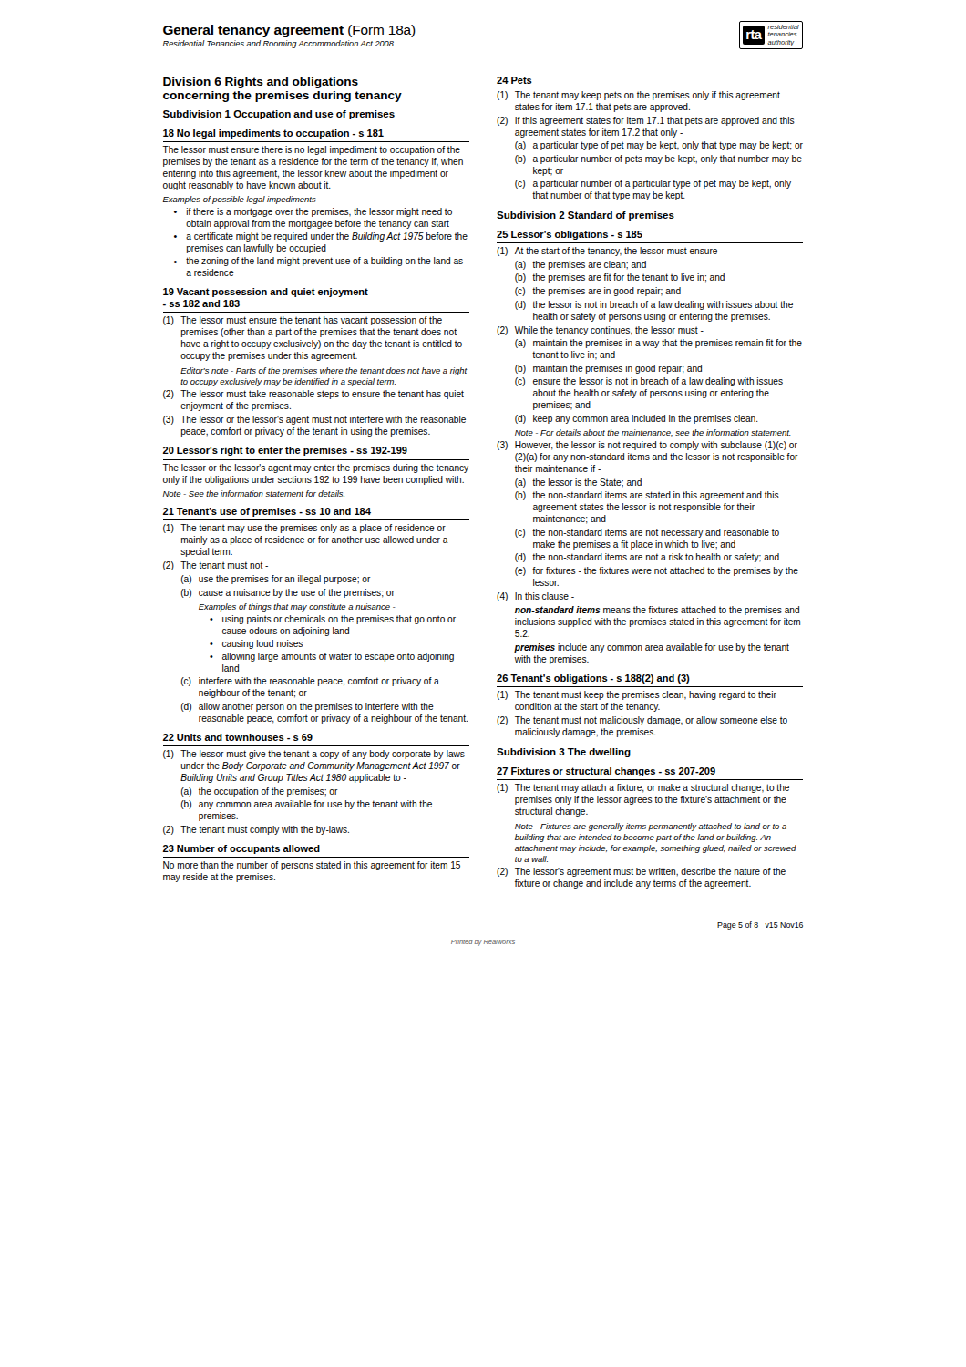General tenancy agreement (Form 18a)
Residential Tenancies and Rooming Accommodation Act 2008
rta residential
tenancies
authority
Division 6 Rights and obligations
concerning the premises during tenancy
Subdivision 1 Occupation and use of premises
18 No legal impediments to occupation - s 181
The lessor must ensure there is no legal impediment to occupation of the premises by the tenant as a residence for the term of the tenancy if, when entering into this agreement, the lessor knew about the impediment or ought reasonably to have known about it.
Examples of possible legal impediments -
if there is a mortgage over the premises, the lessor might need to obtain approval from the mortgagee before the tenancy can start
a certificate might be required under the Building Act 1975 before the premises can lawfully be occupied
the zoning of the land might prevent use of a building on the land as a residence
19 Vacant possession and quiet enjoyment
- ss 182 and 183
(1) The lessor must ensure the tenant has vacant possession of the premises (other than a part of the premises that the tenant does not have a right to occupy exclusively) on the day the tenant is entitled to occupy the premises under this agreement.
Editor's note - Parts of the premises where the tenant does not have a right to occupy exclusively may be identified in a special term.
(2) The lessor must take reasonable steps to ensure the tenant has quiet enjoyment of the premises.
(3) The lessor or the lessor's agent must not interfere with the reasonable peace, comfort or privacy of the tenant in using the premises.
20 Lessor's right to enter the premises - ss 192-199
The lessor or the lessor's agent may enter the premises during the tenancy only if the obligations under sections 192 to 199 have been complied with.
Note - See the information statement for details.
21 Tenant's use of premises - ss 10 and 184
(1) The tenant may use the premises only as a place of residence or mainly as a place of residence or for another use allowed under a special term.
(2) The tenant must not -
(a) use the premises for an illegal purpose; or
(b) cause a nuisance by the use of the premises; or
Examples of things that may constitute a nuisance -
using paints or chemicals on the premises that go onto or cause odours on adjoining land
causing loud noises
allowing large amounts of water to escape onto adjoining land
(c) interfere with the reasonable peace, comfort or privacy of a neighbour of the tenant; or
(d) allow another person on the premises to interfere with the reasonable peace, comfort or privacy of a neighbour of the tenant.
22 Units and townhouses - s 69
(1) The lessor must give the tenant a copy of any body corporate by-laws under the Body Corporate and Community Management Act 1997 or Building Units and Group Titles Act 1980 applicable to -
(a) the occupation of the premises; or
(b) any common area available for use by the tenant with the premises.
(2) The tenant must comply with the by-laws.
23 Number of occupants allowed
No more than the number of persons stated in this agreement for item 15 may reside at the premises.
24 Pets
(1) The tenant may keep pets on the premises only if this agreement states for item 17.1 that pets are approved.
(2) If this agreement states for item 17.1 that pets are approved and this agreement states for item 17.2 that only -
(a) a particular type of pet may be kept, only that type may be kept; or
(b) a particular number of pets may be kept, only that number may be kept; or
(c) a particular number of a particular type of pet may be kept, only that number of that type may be kept.
Subdivision 2 Standard of premises
25 Lessor's obligations - s 185
(1) At the start of the tenancy, the lessor must ensure -
(a) the premises are clean; and
(b) the premises are fit for the tenant to live in; and
(c) the premises are in good repair; and
(d) the lessor is not in breach of a law dealing with issues about the health or safety of persons using or entering the premises.
(2) While the tenancy continues, the lessor must -
(a) maintain the premises in a way that the premises remain fit for the tenant to live in; and
(b) maintain the premises in good repair; and
(c) ensure the lessor is not in breach of a law dealing with issues about the health or safety of persons using or entering the premises; and
(d) keep any common area included in the premises clean.
Note - For details about the maintenance, see the information statement.
(3) However, the lessor is not required to comply with subclause (1)(c) or (2)(a) for any non-standard items and the lessor is not responsible for their maintenance if -
(a) the lessor is the State; and
(b) the non-standard items are stated in this agreement and this agreement states the lessor is not responsible for their maintenance; and
(c) the non-standard items are not necessary and reasonable to make the premises a fit place in which to live; and
(d) the non-standard items are not a risk to health or safety; and
(e) for fixtures - the fixtures were not attached to the premises by the lessor.
(4) In this clause -
non-standard items means the fixtures attached to the premises and inclusions supplied with the premises stated in this agreement for item 5.2.
premises include any common area available for use by the tenant with the premises.
26 Tenant's obligations - s 188(2) and (3)
(1) The tenant must keep the premises clean, having regard to their condition at the start of the tenancy.
(2) The tenant must not maliciously damage, or allow someone else to maliciously damage, the premises.
Subdivision 3 The dwelling
27 Fixtures or structural changes - ss 207-209
(1) The tenant may attach a fixture, or make a structural change, to the premises only if the lessor agrees to the fixture's attachment or the structural change.
Note - Fixtures are generally items permanently attached to land or to a building that are intended to become part of the land or building. An attachment may include, for example, something glued, nailed or screwed to a wall.
(2) The lessor's agreement must be written, describe the nature of the fixture or change and include any terms of the agreement.
Page 5 of 8 v15 Nov16
Printed by Realworks